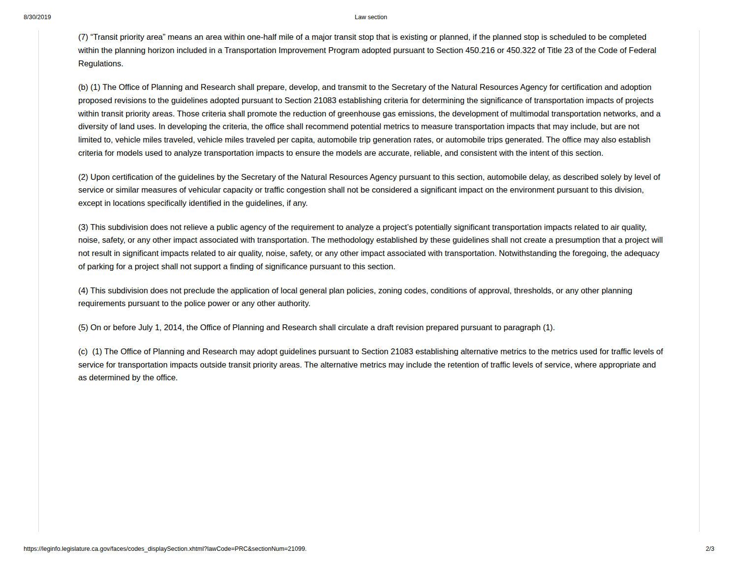8/30/2019
Law section
(7) “Transit priority area” means an area within one-half mile of a major transit stop that is existing or planned, if the planned stop is scheduled to be completed within the planning horizon included in a Transportation Improvement Program adopted pursuant to Section 450.216 or 450.322 of Title 23 of the Code of Federal Regulations.
(b) (1) The Office of Planning and Research shall prepare, develop, and transmit to the Secretary of the Natural Resources Agency for certification and adoption proposed revisions to the guidelines adopted pursuant to Section 21083 establishing criteria for determining the significance of transportation impacts of projects within transit priority areas. Those criteria shall promote the reduction of greenhouse gas emissions, the development of multimodal transportation networks, and a diversity of land uses. In developing the criteria, the office shall recommend potential metrics to measure transportation impacts that may include, but are not limited to, vehicle miles traveled, vehicle miles traveled per capita, automobile trip generation rates, or automobile trips generated. The office may also establish criteria for models used to analyze transportation impacts to ensure the models are accurate, reliable, and consistent with the intent of this section.
(2) Upon certification of the guidelines by the Secretary of the Natural Resources Agency pursuant to this section, automobile delay, as described solely by level of service or similar measures of vehicular capacity or traffic congestion shall not be considered a significant impact on the environment pursuant to this division, except in locations specifically identified in the guidelines, if any.
(3) This subdivision does not relieve a public agency of the requirement to analyze a project’s potentially significant transportation impacts related to air quality, noise, safety, or any other impact associated with transportation. The methodology established by these guidelines shall not create a presumption that a project will not result in significant impacts related to air quality, noise, safety, or any other impact associated with transportation. Notwithstanding the foregoing, the adequacy of parking for a project shall not support a finding of significance pursuant to this section.
(4) This subdivision does not preclude the application of local general plan policies, zoning codes, conditions of approval, thresholds, or any other planning requirements pursuant to the police power or any other authority.
(5) On or before July 1, 2014, the Office of Planning and Research shall circulate a draft revision prepared pursuant to paragraph (1).
(c) (1) The Office of Planning and Research may adopt guidelines pursuant to Section 21083 establishing alternative metrics to the metrics used for traffic levels of service for transportation impacts outside transit priority areas. The alternative metrics may include the retention of traffic levels of service, where appropriate and as determined by the office.
https://leginfo.legislature.ca.gov/faces/codes_displaySection.xhtml?lawCode=PRC&sectionNum=21099.
2/3